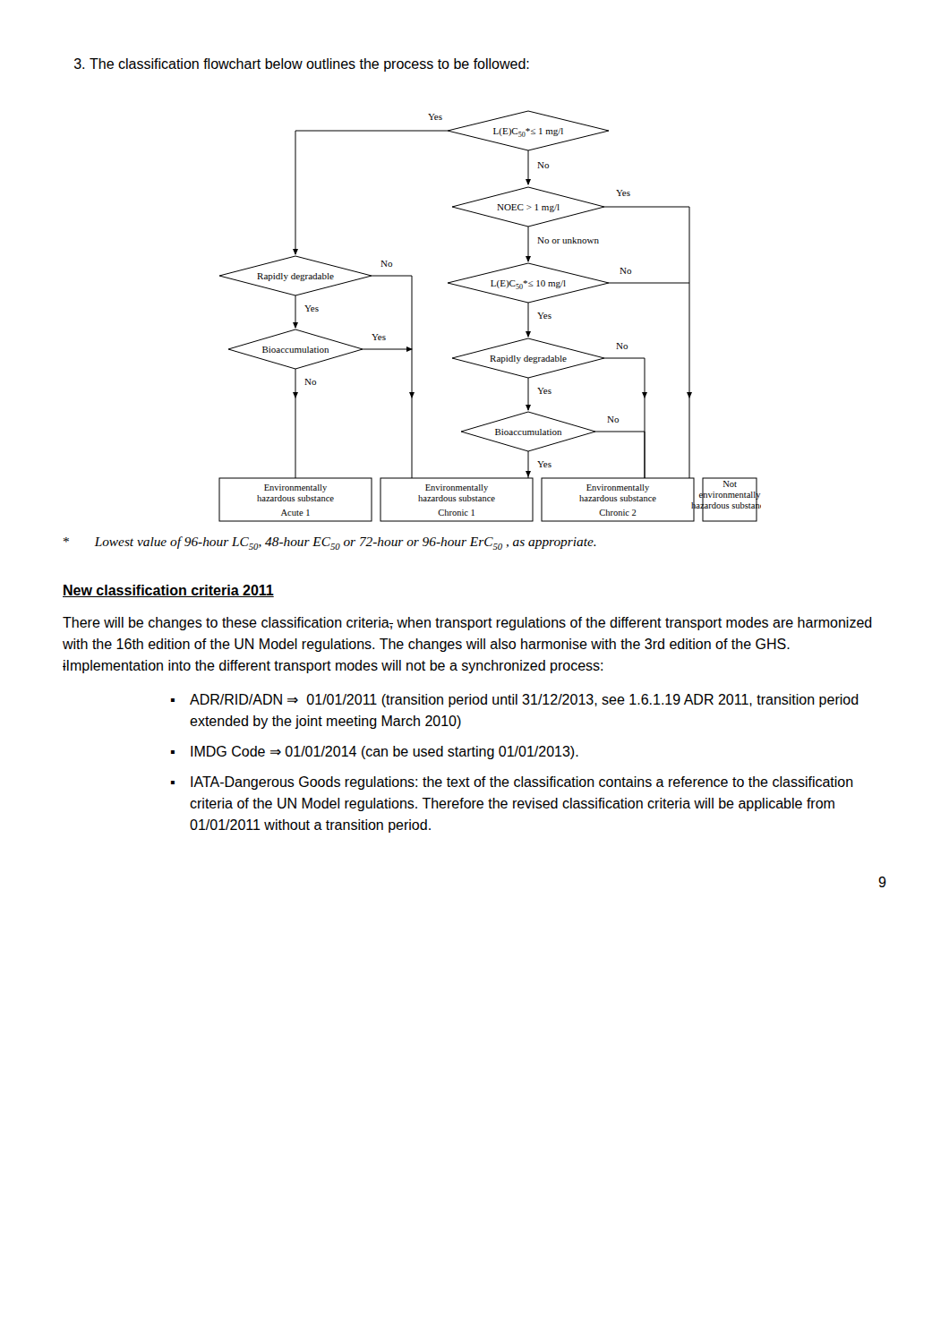The classification flowchart below outlines the process to be followed:
L(E)C50*≤ 1 mg/l Yes No NOEC > 1 mg/l Yes No or unknown L(E)C50*≤ 10 mg/l No Yes Rapidly degradable No Yes Bioaccumulation Yes No Rapidly degradable No Yes Bioaccumulation No Yes Environmentally hazardous substance Acute 1 Environmentally hazardous substance Chronic 1 Environmentally hazardous substance Chronic 2 Not environmentally hazardous substance
*Lowest value of 96-hour LC50, 48-hour EC50 or 72-hour or 96-hour ErC50 , as appropriate.
New classification criteria 2011
There will be changes to these classification criteria, when transport regulations of the different transport modes are harmonized with the 16th edition of the UN Model regulations. The changes will also harmonise with the 3rd edition of the GHS. i Implementation into the different transport modes will not be a synchronized process:
ADR/RID/ADN ⇒ 01/01/2011 (transition period until 31/12/2013, see 1.6.1.19 ADR 2011, transition period extended by the joint meeting March 2010)
IMDG Code ⇒ 01/01/2014 (can be used starting 01/01/2013).
IATA-Dangerous Goods regulations: the text of the classification contains a reference to the classification criteria of the UN Model regulations. Therefore the revised classification criteria will be applicable from 01/01/2011 without a transition period.
9